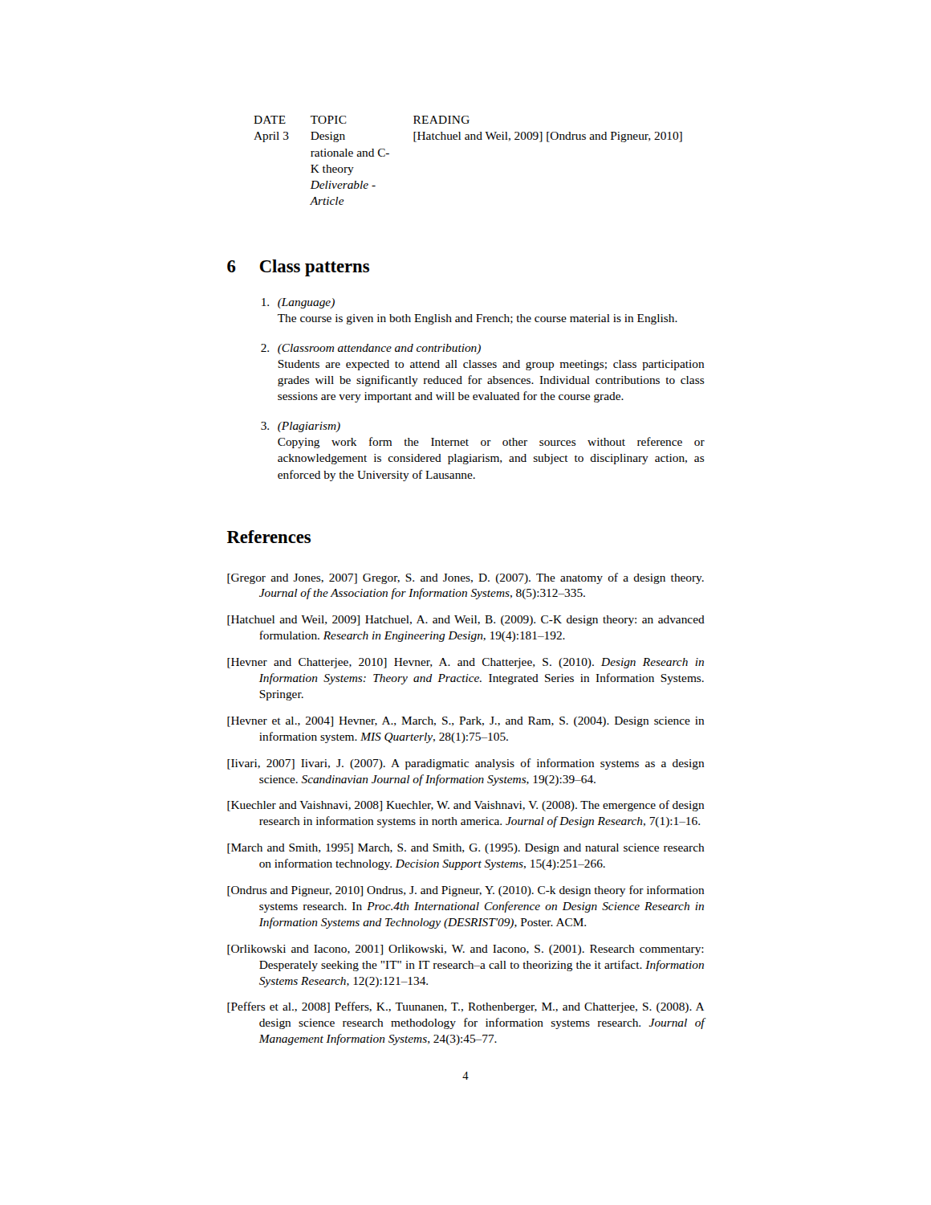| DATE | TOPIC | READING |
| --- | --- | --- |
| April 3 | Design rationale and C-K theory | [Hatchuel and Weil, 2009] [Ondrus and Pigneur, 2010] |
| | Deliverable - Article | |
6 Class patterns
(Language)
The course is given in both English and French; the course material is in English.
(Classroom attendance and contribution)
Students are expected to attend all classes and group meetings; class participation grades will be significantly reduced for absences. Individual contributions to class sessions are very important and will be evaluated for the course grade.
(Plagiarism)
Copying work form the Internet or other sources without reference or acknowledgement is considered plagiarism, and subject to disciplinary action, as enforced by the University of Lausanne.
References
[Gregor and Jones, 2007] Gregor, S. and Jones, D. (2007). The anatomy of a design theory. Journal of the Association for Information Systems, 8(5):312–335.
[Hatchuel and Weil, 2009] Hatchuel, A. and Weil, B. (2009). C-K design theory: an advanced formulation. Research in Engineering Design, 19(4):181–192.
[Hevner and Chatterjee, 2010] Hevner, A. and Chatterjee, S. (2010). Design Research in Information Systems: Theory and Practice. Integrated Series in Information Systems. Springer.
[Hevner et al., 2004] Hevner, A., March, S., Park, J., and Ram, S. (2004). Design science in information system. MIS Quarterly, 28(1):75–105.
[Iivari, 2007] Iivari, J. (2007). A paradigmatic analysis of information systems as a design science. Scandinavian Journal of Information Systems, 19(2):39–64.
[Kuechler and Vaishnavi, 2008] Kuechler, W. and Vaishnavi, V. (2008). The emergence of design research in information systems in north america. Journal of Design Research, 7(1):1–16.
[March and Smith, 1995] March, S. and Smith, G. (1995). Design and natural science research on information technology. Decision Support Systems, 15(4):251–266.
[Ondrus and Pigneur, 2010] Ondrus, J. and Pigneur, Y. (2010). C-k design theory for information systems research. In Proc.4th International Conference on Design Science Research in Information Systems and Technology (DESRIST'09), Poster. ACM.
[Orlikowski and Iacono, 2001] Orlikowski, W. and Iacono, S. (2001). Research commentary: Desperately seeking the "IT" in IT research–a call to theorizing the it artifact. Information Systems Research, 12(2):121–134.
[Peffers et al., 2008] Peffers, K., Tuunanen, T., Rothenberger, M., and Chatterjee, S. (2008). A design science research methodology for information systems research. Journal of Management Information Systems, 24(3):45–77.
4